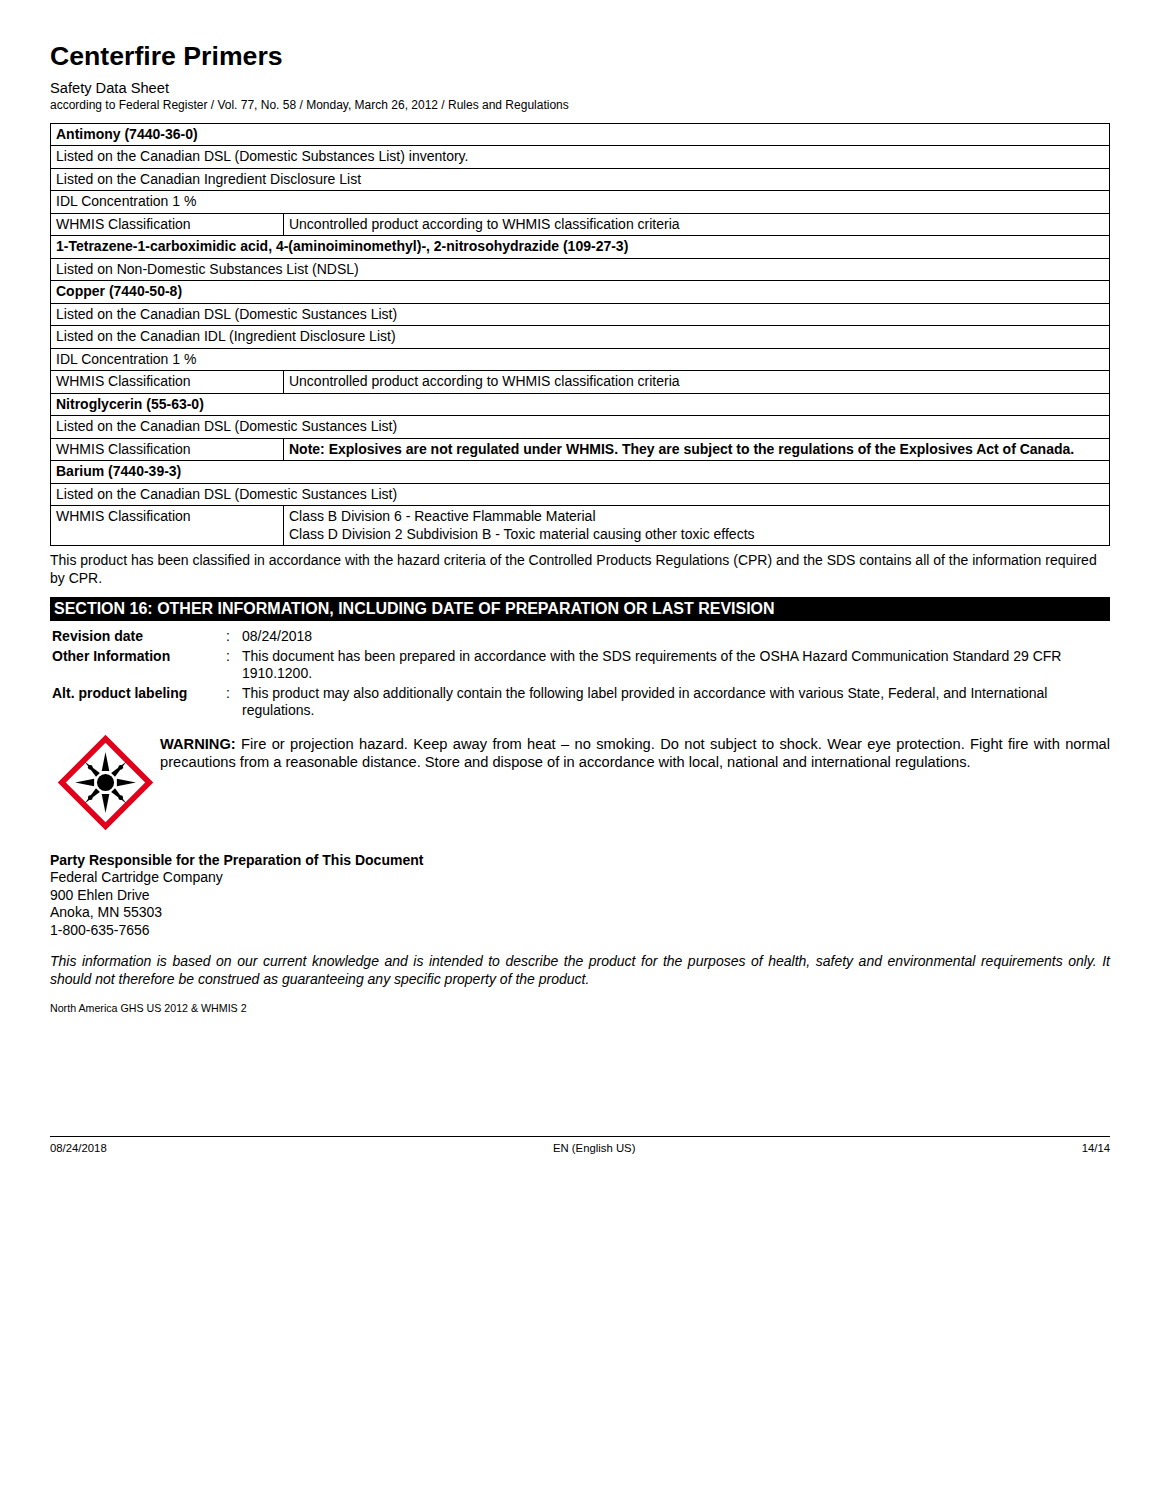Centerfire Primers
Safety Data Sheet
according to Federal Register / Vol. 77, No. 58 / Monday, March 26, 2012 / Rules and Regulations
| Antimony (7440-36-0) |
| Listed on the Canadian DSL (Domestic Substances List) inventory. |
| Listed on the Canadian Ingredient Disclosure List |
| IDL Concentration 1 % |
| WHMIS Classification | Uncontrolled product according to WHMIS classification criteria |
| 1-Tetrazene-1-carboximidic acid, 4-(aminoiminomethyl)-, 2-nitrosohydrazide (109-27-3) |
| Listed on Non-Domestic Substances List (NDSL) |
| Copper (7440-50-8) |
| Listed on the Canadian DSL (Domestic Sustances List) |
| Listed on the Canadian IDL (Ingredient Disclosure List) |
| IDL Concentration 1 % |
| WHMIS Classification | Uncontrolled product according to WHMIS classification criteria |
| Nitroglycerin (55-63-0) |
| Listed on the Canadian DSL (Domestic Sustances List) |
| WHMIS Classification | Note: Explosives are not regulated under WHMIS. They are subject to the regulations of the Explosives Act of Canada. |
| Barium (7440-39-3) |
| Listed on the Canadian DSL (Domestic Sustances List) |
| WHMIS Classification | Class B Division 6 - Reactive Flammable Material Class D Division 2 Subdivision B - Toxic material causing other toxic effects |
This product has been classified in accordance with the hazard criteria of the Controlled Products Regulations (CPR) and the SDS contains all of the information required by CPR.
SECTION 16: OTHER INFORMATION, INCLUDING DATE OF PREPARATION OR LAST REVISION
| Revision date | : | 08/24/2018 |
| Other Information | : | This document has been prepared in accordance with the SDS requirements of the OSHA Hazard Communication Standard 29 CFR 1910.1200. |
| Alt. product labeling | : | This product may also additionally contain the following label provided in accordance with various State, Federal, and International regulations. |
WARNING: Fire or projection hazard. Keep away from heat – no smoking. Do not subject to shock. Wear eye protection. Fight fire with normal precautions from a reasonable distance. Store and dispose of in accordance with local, national and international regulations.
Party Responsible for the Preparation of This Document
Federal Cartridge Company
900 Ehlen Drive
Anoka, MN 55303
1-800-635-7656
This information is based on our current knowledge and is intended to describe the product for the purposes of health, safety and environmental requirements only. It should not therefore be construed as guaranteeing any specific property of the product.
North America GHS US 2012 & WHMIS 2
08/24/2018 EN (English US) 14/14